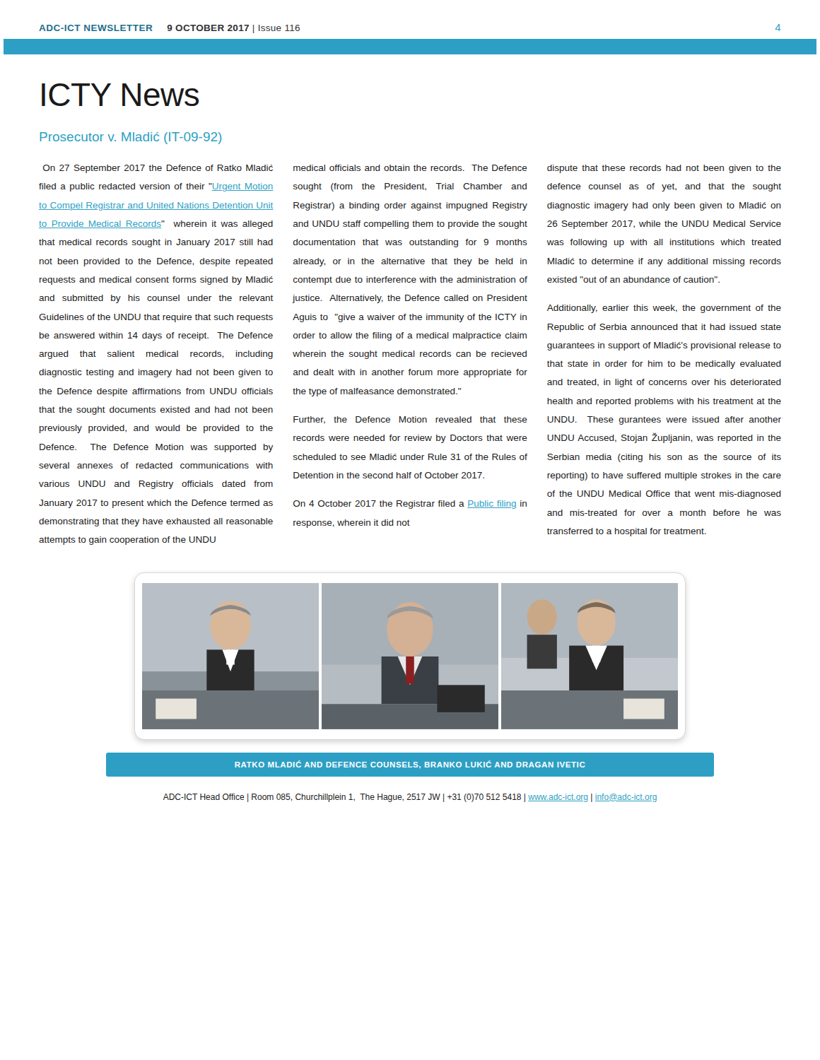ADC-ICT NEWSLETTER
9 OCTOBER 2017 | Issue 116
4
ICTY News
Prosecutor v. Mladić (IT-09-92)
On 27 September 2017 the Defence of Ratko Mladić filed a public redacted version of their "Urgent Motion to Compel Registrar and United Nations Detention Unit to Provide Medical Records" wherein it was alleged that medical records sought in January 2017 still had not been provided to the Defence, despite repeated requests and medical consent forms signed by Mladić and submitted by his counsel under the relevant Guidelines of the UNDU that require that such requests be answered within 14 days of receipt. The Defence argued that salient medical records, including diagnostic testing and imagery had not been given to the Defence despite affirmations from UNDU officials that the sought documents existed and had not been previously provided, and would be provided to the Defence. The Defence Motion was supported by several annexes of redacted communications with various UNDU and Registry officials dated from January 2017 to present which the Defence termed as demonstrating that they have exhausted all reasonable attempts to gain cooperation of the UNDU
medical officials and obtain the records. The Defence sought (from the President, Trial Chamber and Registrar) a binding order against impugned Registry and UNDU staff compelling them to provide the sought documentation that was outstanding for 9 months already, or in the alternative that they be held in contempt due to interference with the administration of justice. Alternatively, the Defence called on President Aguis to "give a waiver of the immunity of the ICTY in order to allow the filing of a medical malpractice claim wherein the sought medical records can be recieved and dealt with in another forum more appropriate for the type of malfeasance demonstrated."
Further, the Defence Motion revealed that these records were needed for review by Doctors that were scheduled to see Mladić under Rule 31 of the Rules of Detention in the second half of October 2017.
On 4 October 2017 the Registrar filed a Public filing in response, wherein it did not
dispute that these records had not been given to the defence counsel as of yet, and that the sought diagnostic imagery had only been given to Mladić on 26 September 2017, while the UNDU Medical Service was following up with all institutions which treated Mladić to determine if any additional missing records existed "out of an abundance of caution".
Additionally, earlier this week, the government of the Republic of Serbia announced that it had issued state guarantees in support of Mladić's provisional release to that state in order for him to be medically evaluated and treated, in light of concerns over his deteriorated health and reported problems with his treatment at the UNDU. These gurantees were issued after another UNDU Accused, Stojan Župljanin, was reported in the Serbian media (citing his son as the source of its reporting) to have suffered multiple strokes in the care of the UNDU Medical Office that went mis-diagnosed and mis-treated for over a month before he was transferred to a hospital for treatment.
RATKO MLADIĆ AND DEFENCE COUNSELS, BRANKO LUKIĆ AND DRAGAN IVETIC
ADC-ICT Head Office | Room 085, Churchillplein 1, The Hague, 2517 JW | +31 (0)70 512 5418 | www.adc-ict.org | info@adc-ict.org